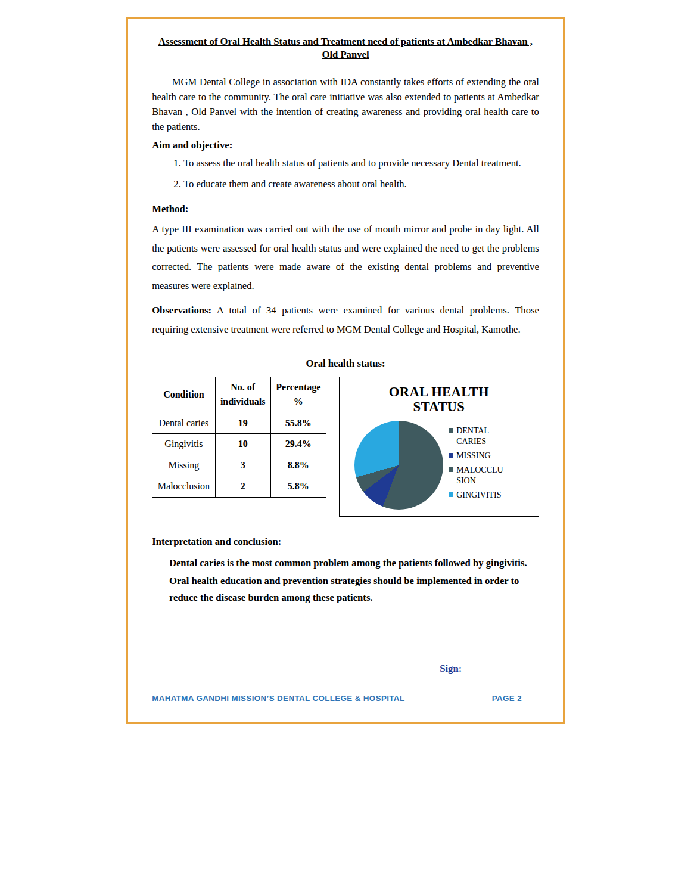Assessment of Oral Health Status and Treatment need of patients at Ambedkar Bhavan , Old Panvel
MGM Dental College in association with IDA constantly takes efforts of extending the oral health care to the community. The oral care initiative was also extended to patients at Ambedkar Bhavan , Old Panvel with the intention of creating awareness and providing oral health care to the patients.
Aim and objective:
To assess the oral health status of patients and to provide necessary Dental treatment.
To educate them and create awareness about oral health.
Method:
A type III examination was carried out with the use of mouth mirror and probe in day light. All the patients were assessed for oral health status and were explained the need to get the problems corrected. The patients were made aware of the existing dental problems and preventive measures were explained.
Observations: A total of 34 patients were examined for various dental problems. Those requiring extensive treatment were referred to MGM Dental College and Hospital, Kamothe.
Oral health status:
| Condition | No. of individuals | Percentage % |
| --- | --- | --- |
| Dental caries | 19 | 55.8% |
| Gingivitis | 10 | 29.4% |
| Missing | 3 | 8.8% |
| Malocclusion | 2 | 5.8% |
ORAL HEALTH
STATUS
DENTAL
CARIES
MISSING
MALOCCLU
SION
GINGIVITIS
Interpretation and conclusion:
Dental caries is the most common problem among the patients followed by gingivitis.
Oral health education and prevention strategies should be implemented in order to reduce the disease burden among these patients.
Sign:
MAHATMA GANDHI MISSION’S DENTAL COLLEGE & HOSPITAL
PAGE 2